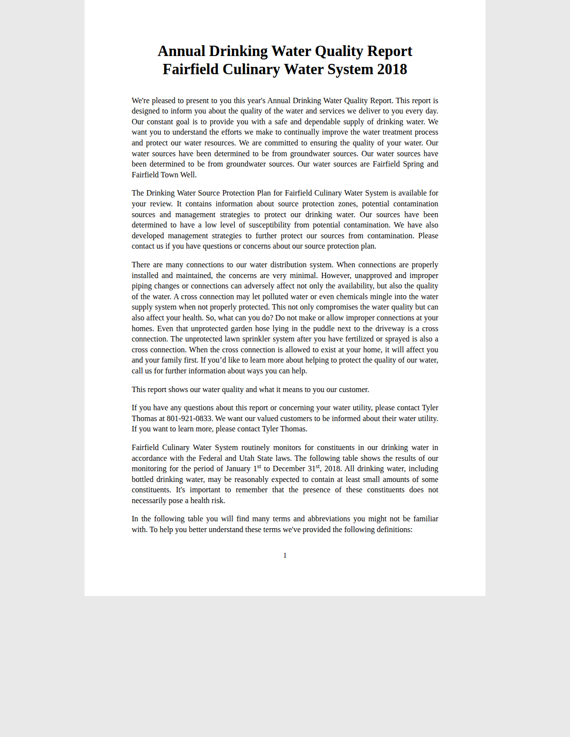Annual Drinking Water Quality Report
Fairfield Culinary Water System 2018
We're pleased to present to you this year's Annual Drinking Water Quality Report. This report is designed to inform you about the quality of the water and services we deliver to you every day. Our constant goal is to provide you with a safe and dependable supply of drinking water. We want you to understand the efforts we make to continually improve the water treatment process and protect our water resources. We are committed to ensuring the quality of your water. Our water sources have been determined to be from groundwater sources. Our water sources have been determined to be from groundwater sources. Our water sources are Fairfield Spring and Fairfield Town Well.
The Drinking Water Source Protection Plan for Fairfield Culinary Water System is available for your review. It contains information about source protection zones, potential contamination sources and management strategies to protect our drinking water. Our sources have been determined to have a low level of susceptibility from potential contamination. We have also developed management strategies to further protect our sources from contamination. Please contact us if you have questions or concerns about our source protection plan.
There are many connections to our water distribution system. When connections are properly installed and maintained, the concerns are very minimal. However, unapproved and improper piping changes or connections can adversely affect not only the availability, but also the quality of the water. A cross connection may let polluted water or even chemicals mingle into the water supply system when not properly protected. This not only compromises the water quality but can also affect your health. So, what can you do? Do not make or allow improper connections at your homes. Even that unprotected garden hose lying in the puddle next to the driveway is a cross connection. The unprotected lawn sprinkler system after you have fertilized or sprayed is also a cross connection. When the cross connection is allowed to exist at your home, it will affect you and your family first. If you’d like to learn more about helping to protect the quality of our water, call us for further information about ways you can help.
This report shows our water quality and what it means to you our customer.
If you have any questions about this report or concerning your water utility, please contact Tyler Thomas at 801-921-0833. We want our valued customers to be informed about their water utility. If you want to learn more, please contact Tyler Thomas.
Fairfield Culinary Water System routinely monitors for constituents in our drinking water in accordance with the Federal and Utah State laws. The following table shows the results of our monitoring for the period of January 1st to December 31st, 2018. All drinking water, including bottled drinking water, may be reasonably expected to contain at least small amounts of some constituents. It's important to remember that the presence of these constituents does not necessarily pose a health risk.
In the following table you will find many terms and abbreviations you might not be familiar with. To help you better understand these terms we've provided the following definitions:
1